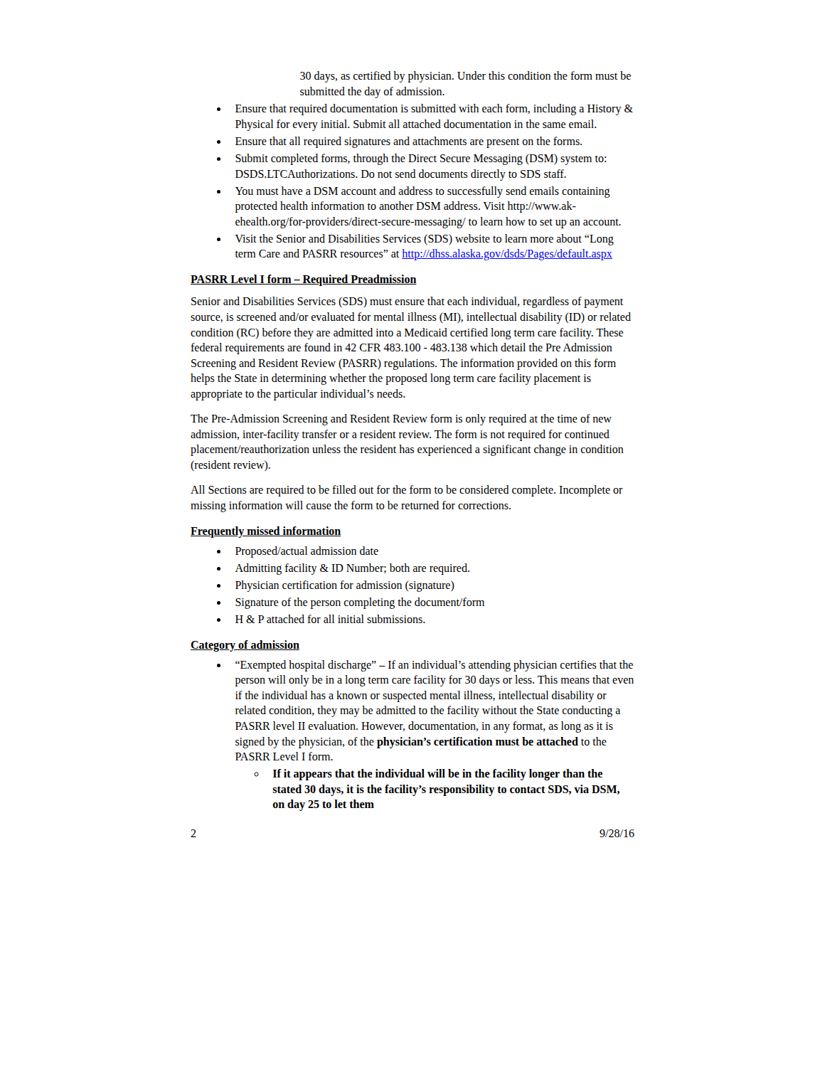30 days, as certified by physician. Under this condition the form must be submitted the day of admission.
Ensure that required documentation is submitted with each form, including a History & Physical for every initial. Submit all attached documentation in the same email.
Ensure that all required signatures and attachments are present on the forms.
Submit completed forms, through the Direct Secure Messaging (DSM) system to: DSDS.LTCAuthorizations. Do not send documents directly to SDS staff.
You must have a DSM account and address to successfully send emails containing protected health information to another DSM address. Visit http://www.ak-ehealth.org/for-providers/direct-secure-messaging/ to learn how to set up an account.
Visit the Senior and Disabilities Services (SDS) website to learn more about “Long term Care and PASRR resources” at http://dhss.alaska.gov/dsds/Pages/default.aspx
PASRR Level I form – Required Preadmission
Senior and Disabilities Services (SDS) must ensure that each individual, regardless of payment source, is screened and/or evaluated for mental illness (MI), intellectual disability (ID) or related condition (RC) before they are admitted into a Medicaid certified long term care facility. These federal requirements are found in 42 CFR 483.100 - 483.138 which detail the Pre Admission Screening and Resident Review (PASRR) regulations. The information provided on this form helps the State in determining whether the proposed long term care facility placement is appropriate to the particular individual’s needs.
The Pre-Admission Screening and Resident Review form is only required at the time of new admission, inter-facility transfer or a resident review. The form is not required for continued placement/reauthorization unless the resident has experienced a significant change in condition (resident review).
All Sections are required to be filled out for the form to be considered complete. Incomplete or missing information will cause the form to be returned for corrections.
Frequently missed information
Proposed/actual admission date
Admitting facility & ID Number; both are required.
Physician certification for admission (signature)
Signature of the person completing the document/form
H & P attached for all initial submissions.
Category of admission
“Exempted hospital discharge” – If an individual’s attending physician certifies that the person will only be in a long term care facility for 30 days or less. This means that even if the individual has a known or suspected mental illness, intellectual disability or related condition, they may be admitted to the facility without the State conducting a PASRR level II evaluation. However, documentation, in any format, as long as it is signed by the physician, of the physician’s certification must be attached to the PASRR Level I form.
If it appears that the individual will be in the facility longer than the stated 30 days, it is the facility’s responsibility to contact SDS, via DSM, on day 25 to let them
2 9/28/16